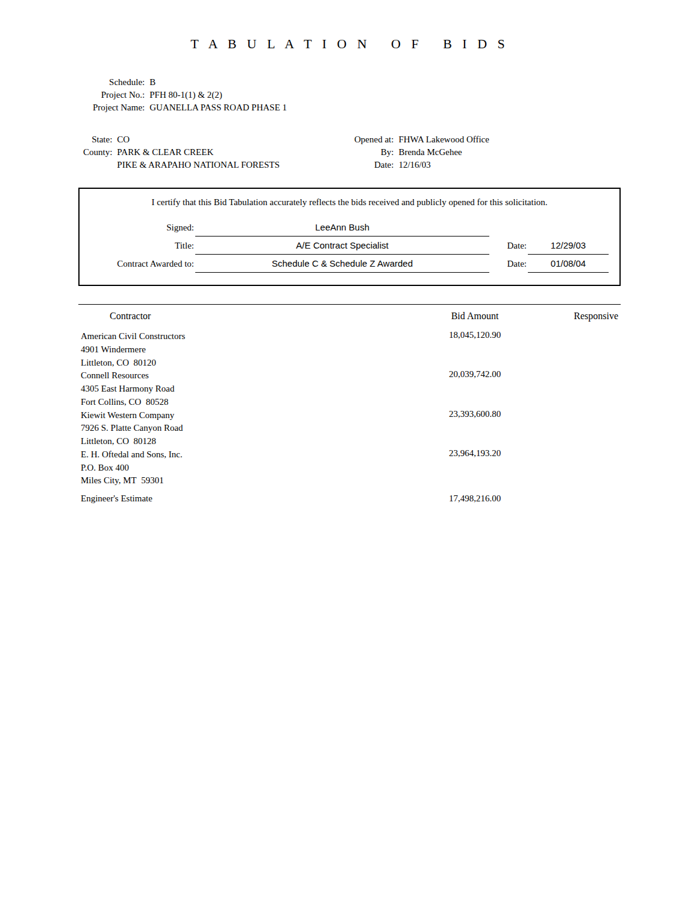T A B U L A T I O N O F B I D S
| Schedule: | B |
| Project No.: | PFH 80-1(1) & 2(2) |
| Project Name: | GUANELLA PASS ROAD PHASE 1 |
| / State: / CO / / County: / PARK & CLEAR CREEK / / / PIKE & ARAPAHO NATIONAL FORESTS / | / Opened at: / FHWA Lakewood Office / / By: / Brenda McGehee / / Date: / 12/16/03 / |
I certify that this Bid Tabulation accurately reflects the bids received and publicly opened for this solicitation.
| Signed: | LeeAnn Bush | | |
| Title: | A/E Contract Specialist | Date: | 12/29/03 |
| Contract Awarded to: | Schedule C & Schedule Z Awarded | Date: | 01/08/04 |
| Contractor | Bid Amount | Responsive |
| --- | --- | --- |
| American Civil Constructors 4901 Windermere Littleton, CO 80120 | 18,045,120.90 | |
| Connell Resources 4305 East Harmony Road Fort Collins, CO 80528 | 20,039,742.00 | |
| Kiewit Western Company 7926 S. Platte Canyon Road Littleton, CO 80128 | 23,393,600.80 | |
| E. H. Oftedal and Sons, Inc. P.O. Box 400 Miles City, MT 59301 | 23,964,193.20 | |
| Engineer's Estimate | 17,498,216.00 | |